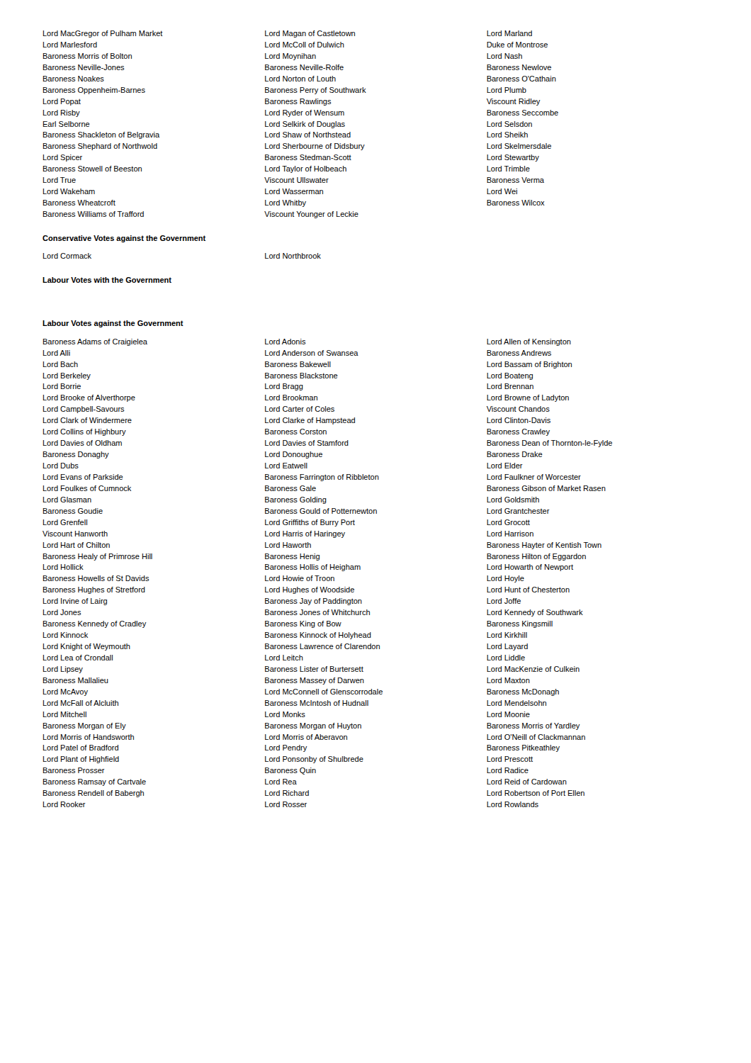| Lord MacGregor of Pulham Market | Lord Magan of Castletown | Lord Marland |
| Lord Marlesford | Lord McColl of Dulwich | Duke of Montrose |
| Baroness Morris of Bolton | Lord Moynihan | Lord Nash |
| Baroness Neville-Jones | Baroness Neville-Rolfe | Baroness Newlove |
| Baroness Noakes | Lord Norton of Louth | Baroness O'Cathain |
| Baroness Oppenheim-Barnes | Baroness Perry of Southwark | Lord Plumb |
| Lord Popat | Baroness Rawlings | Viscount Ridley |
| Lord Risby | Lord Ryder of Wensum | Baroness Seccombe |
| Earl Selborne | Lord Selkirk of Douglas | Lord Selsdon |
| Baroness Shackleton of Belgravia | Lord Shaw of Northstead | Lord Sheikh |
| Baroness Shephard of Northwold | Lord Sherbourne of Didsbury | Lord Skelmersdale |
| Lord Spicer | Baroness Stedman-Scott | Lord Stewartby |
| Baroness Stowell of Beeston | Lord Taylor of Holbeach | Lord Trimble |
| Lord True | Viscount Ullswater | Baroness Verma |
| Lord Wakeham | Lord Wasserman | Lord Wei |
| Baroness Wheatcroft | Lord Whitby | Baroness Wilcox |
| Baroness Williams of Trafford | Viscount Younger of Leckie | |
Conservative Votes against the Government
| Lord Cormack | Lord Northbrook | |
Labour Votes with the Government
Labour Votes against the Government
| Baroness Adams of Craigielea | Lord Adonis | Lord Allen of Kensington |
| Lord Alli | Lord Anderson of Swansea | Baroness Andrews |
| Lord Bach | Baroness Bakewell | Lord Bassam of Brighton |
| Lord Berkeley | Baroness Blackstone | Lord Boateng |
| Lord Borrie | Lord Bragg | Lord Brennan |
| Lord Brooke of Alverthorpe | Lord Brookman | Lord Browne of Ladyton |
| Lord Campbell-Savours | Lord Carter of Coles | Viscount Chandos |
| Lord Clark of Windermere | Lord Clarke of Hampstead | Lord Clinton-Davis |
| Lord Collins of Highbury | Baroness Corston | Baroness Crawley |
| Lord Davies of Oldham | Lord Davies of Stamford | Baroness Dean of Thornton-le-Fylde |
| Baroness Donaghy | Lord Donoughue | Baroness Drake |
| Lord Dubs | Lord Eatwell | Lord Elder |
| Lord Evans of Parkside | Baroness Farrington of Ribbleton | Lord Faulkner of Worcester |
| Lord Foulkes of Cumnock | Baroness Gale | Baroness Gibson of Market Rasen |
| Lord Glasman | Baroness Golding | Lord Goldsmith |
| Baroness Goudie | Baroness Gould of Potternewton | Lord Grantchester |
| Lord Grenfell | Lord Griffiths of Burry Port | Lord Grocott |
| Viscount Hanworth | Lord Harris of Haringey | Lord Harrison |
| Lord Hart of Chilton | Lord Haworth | Baroness Hayter of Kentish Town |
| Baroness Healy of Primrose Hill | Baroness Henig | Baroness Hilton of Eggardon |
| Lord Hollick | Baroness Hollis of Heigham | Lord Howarth of Newport |
| Baroness Howells of St Davids | Lord Howie of Troon | Lord Hoyle |
| Baroness Hughes of Stretford | Lord Hughes of Woodside | Lord Hunt of Chesterton |
| Lord Irvine of Lairg | Baroness Jay of Paddington | Lord Joffe |
| Lord Jones | Baroness Jones of Whitchurch | Lord Kennedy of Southwark |
| Baroness Kennedy of Cradley | Baroness King of Bow | Baroness Kingsmill |
| Lord Kinnock | Baroness Kinnock of Holyhead | Lord Kirkhill |
| Lord Knight of Weymouth | Baroness Lawrence of Clarendon | Lord Layard |
| Lord Lea of Crondall | Lord Leitch | Lord Liddle |
| Lord Lipsey | Baroness Lister of Burtersett | Lord MacKenzie of Culkein |
| Baroness Mallalieu | Baroness Massey of Darwen | Lord Maxton |
| Lord McAvoy | Lord McConnell of Glenscorrodale | Baroness McDonagh |
| Lord McFall of Alcluith | Baroness McIntosh of Hudnall | Lord Mendelsohn |
| Lord Mitchell | Lord Monks | Lord Moonie |
| Baroness Morgan of Ely | Baroness Morgan of Huyton | Baroness Morris of Yardley |
| Lord Morris of Handsworth | Lord Morris of Aberavon | Lord O'Neill of Clackmannan |
| Lord Patel of Bradford | Lord Pendry | Baroness Pitkeathley |
| Lord Plant of Highfield | Lord Ponsonby of Shulbrede | Lord Prescott |
| Baroness Prosser | Baroness Quin | Lord Radice |
| Baroness Ramsay of Cartvale | Lord Rea | Lord Reid of Cardowan |
| Baroness Rendell of Babergh | Lord Richard | Lord Robertson of Port Ellen |
| Lord Rooker | Lord Rosser | Lord Rowlands |